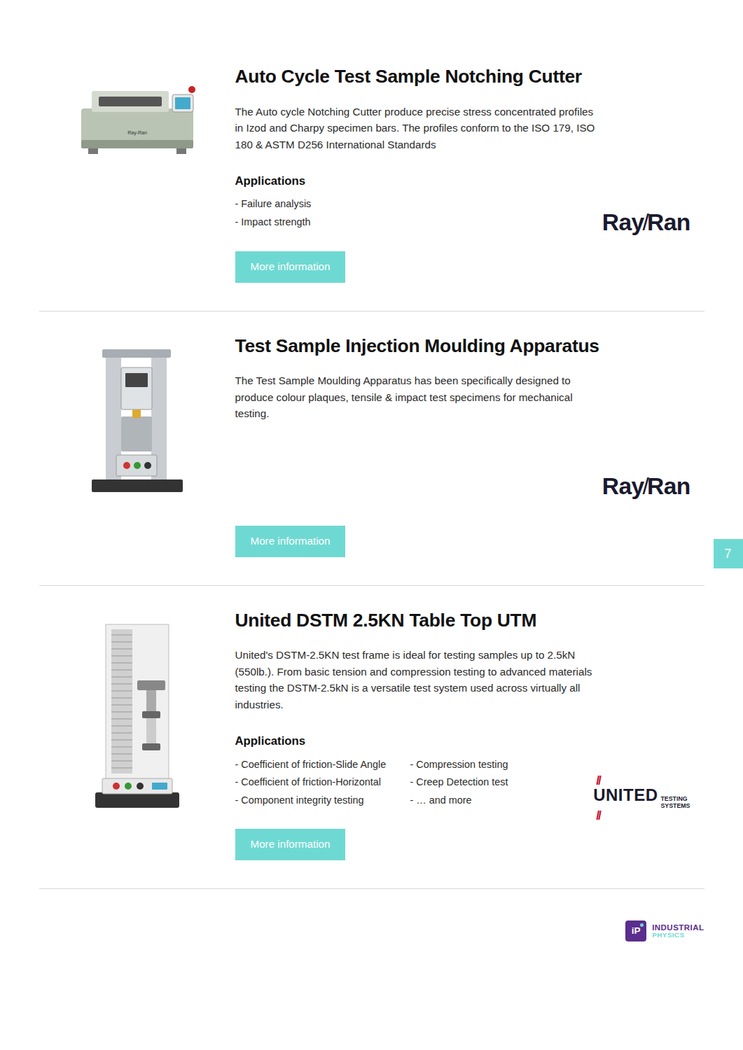7
Auto Cycle Test Sample Notching Cutter
The Auto cycle Notching Cutter produce precise stress concentrated profiles in Izod and Charpy specimen bars. The profiles conform to the ISO 179, ISO 180 & ASTM D256 International Standards
Applications
Failure analysis
Impact strength
More information
Ray/Ran
Test Sample Injection Moulding Apparatus
The Test Sample Moulding Apparatus has been specifically designed to produce colour plaques, tensile & impact test specimens for mechanical testing.
More information
Ray/Ran
United DSTM 2.5KN Table Top UTM
United's DSTM-2.5KN test frame is ideal for testing samples up to 2.5kN (550lb.). From basic tension and compression testing to advanced materials testing the DSTM-2.5kN is a versatile test system used across virtually all industries.
Applications
Coefficient of friction-Slide Angle
Compression testing
Coefficient of friction-Horizontal
Creep Detection test
Component integrity testing
… and more
More information
// UNITED TESTING
SYSTEMS //
iP
INDUSTRIAL
PHYSICS